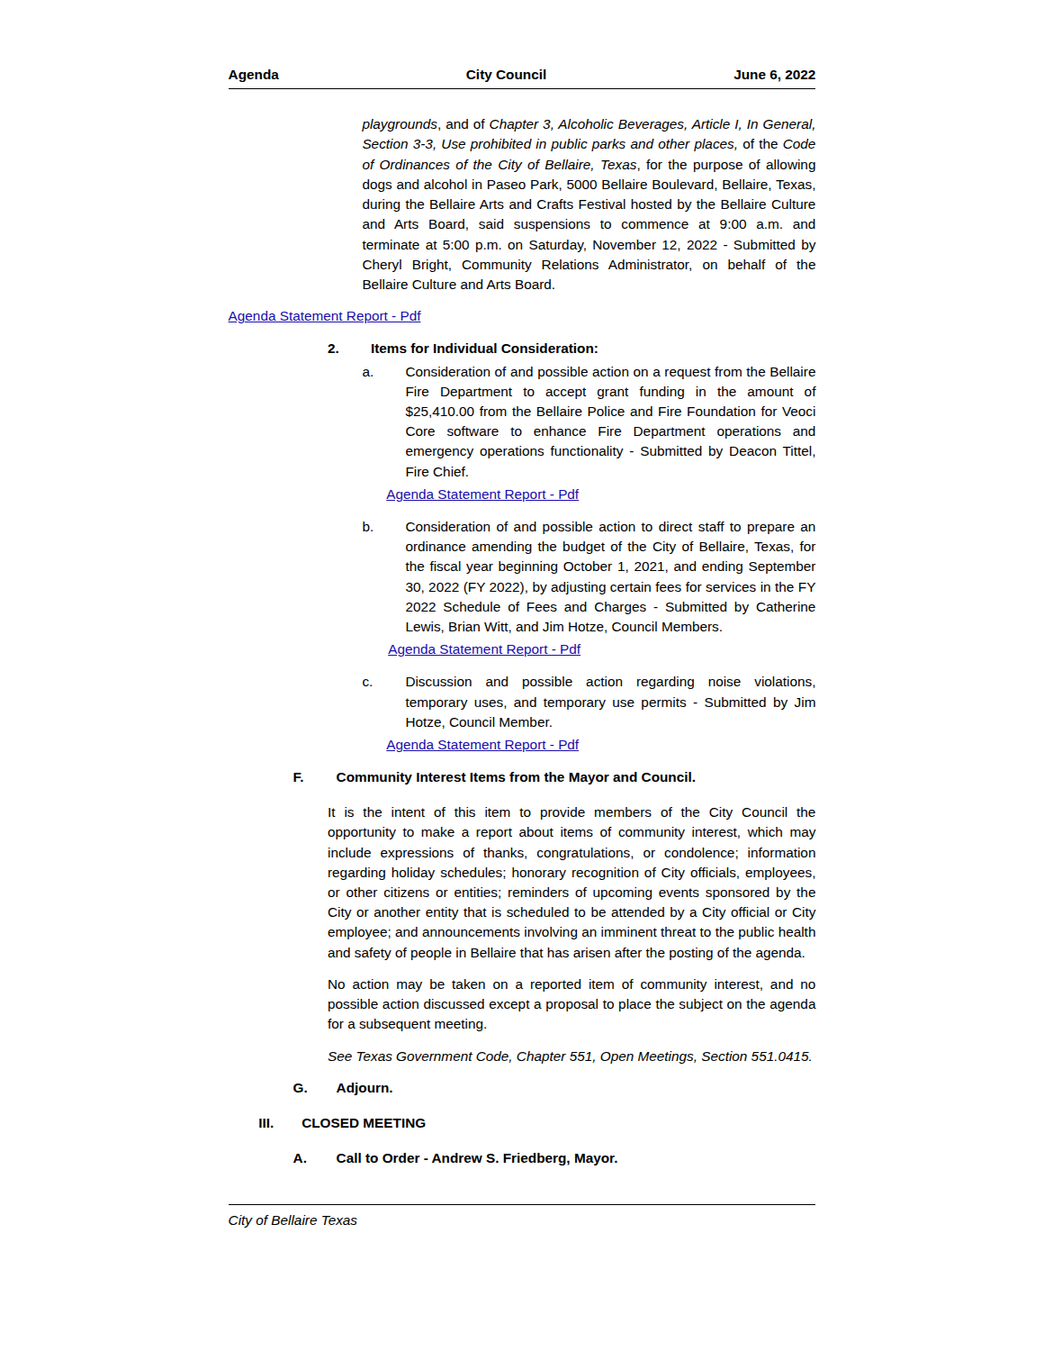Agenda
City Council
June 6, 2022
playgrounds, and of Chapter 3, Alcoholic Beverages, Article I, In General, Section 3-3, Use prohibited in public parks and other places, of the Code of Ordinances of the City of Bellaire, Texas, for the purpose of allowing dogs and alcohol in Paseo Park, 5000 Bellaire Boulevard, Bellaire, Texas, during the Bellaire Arts and Crafts Festival hosted by the Bellaire Culture and Arts Board, said suspensions to commence at 9:00 a.m. and terminate at 5:00 p.m. on Saturday, November 12, 2022 - Submitted by Cheryl Bright, Community Relations Administrator, on behalf of the Bellaire Culture and Arts Board.
Agenda Statement Report - Pdf
2.
Items for Individual Consideration:
a.
Consideration of and possible action on a request from the Bellaire Fire Department to accept grant funding in the amount of $25,410.00 from the Bellaire Police and Fire Foundation for Veoci Core software to enhance Fire Department operations and emergency operations functionality - Submitted by Deacon Tittel, Fire Chief.
Agenda Statement Report - Pdf
b.
Consideration of and possible action to direct staff to prepare an ordinance amending the budget of the City of Bellaire, Texas, for the fiscal year beginning October 1, 2021, and ending September 30, 2022 (FY 2022), by adjusting certain fees for services in the FY 2022 Schedule of Fees and Charges - Submitted by Catherine Lewis, Brian Witt, and Jim Hotze, Council Members.
Agenda Statement Report - Pdf
c.
Discussion and possible action regarding noise violations, temporary uses, and temporary use permits - Submitted by Jim Hotze, Council Member.
Agenda Statement Report - Pdf
F.
Community Interest Items from the Mayor and Council.
It is the intent of this item to provide members of the City Council the opportunity to make a report about items of community interest, which may include expressions of thanks, congratulations, or condolence; information regarding holiday schedules; honorary recognition of City officials, employees, or other citizens or entities; reminders of upcoming events sponsored by the City or another entity that is scheduled to be attended by a City official or City employee; and announcements involving an imminent threat to the public health and safety of people in Bellaire that has arisen after the posting of the agenda.
No action may be taken on a reported item of community interest, and no possible action discussed except a proposal to place the subject on the agenda for a subsequent meeting.
See Texas Government Code, Chapter 551, Open Meetings, Section 551.0415.
G.
Adjourn.
III.
CLOSED MEETING
A.
Call to Order - Andrew S. Friedberg, Mayor.
City of Bellaire Texas